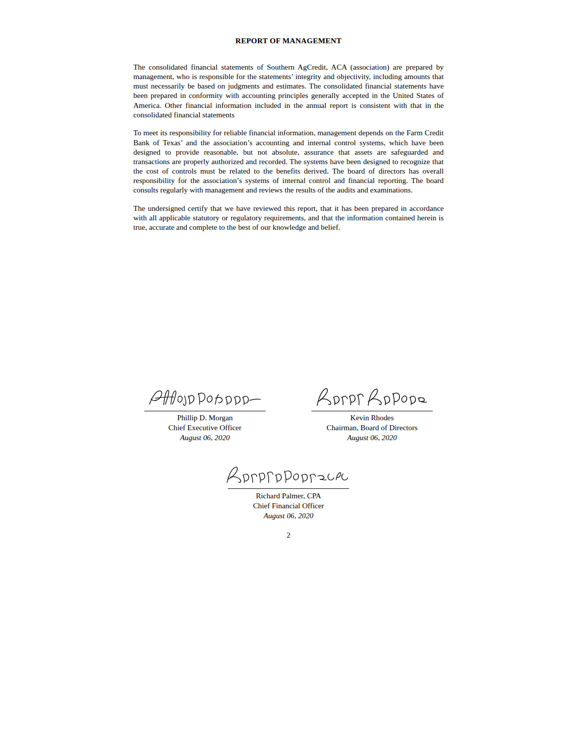REPORT OF MANAGEMENT
The consolidated financial statements of Southern AgCredit, ACA (association) are prepared by management, who is responsible for the statements’ integrity and objectivity, including amounts that must necessarily be based on judgments and estimates. The consolidated financial statements have been prepared in conformity with accounting principles generally accepted in the United States of America. Other financial information included in the annual report is consistent with that in the consolidated financial statements
To meet its responsibility for reliable financial information, management depends on the Farm Credit Bank of Texas’ and the association’s accounting and internal control systems, which have been designed to provide reasonable, but not absolute, assurance that assets are safeguarded and transactions are properly authorized and recorded. The systems have been designed to recognize that the cost of controls must be related to the benefits derived. The board of directors has overall responsibility for the association’s systems of internal control and financial reporting. The board consults regularly with management and reviews the results of the audits and examinations.
The undersigned certify that we have reviewed this report, that it has been prepared in accordance with all applicable statutory or regulatory requirements, and that the information contained herein is true, accurate and complete to the best of our knowledge and belief.
| Phillip D. Morgan Chief Executive Officer August 06, 2020 | | Kevin Rhodes Chairman, Board of Directors August 06, 2020 |
Richard Palmer, CPA
Chief Financial Officer
August 06, 2020
2